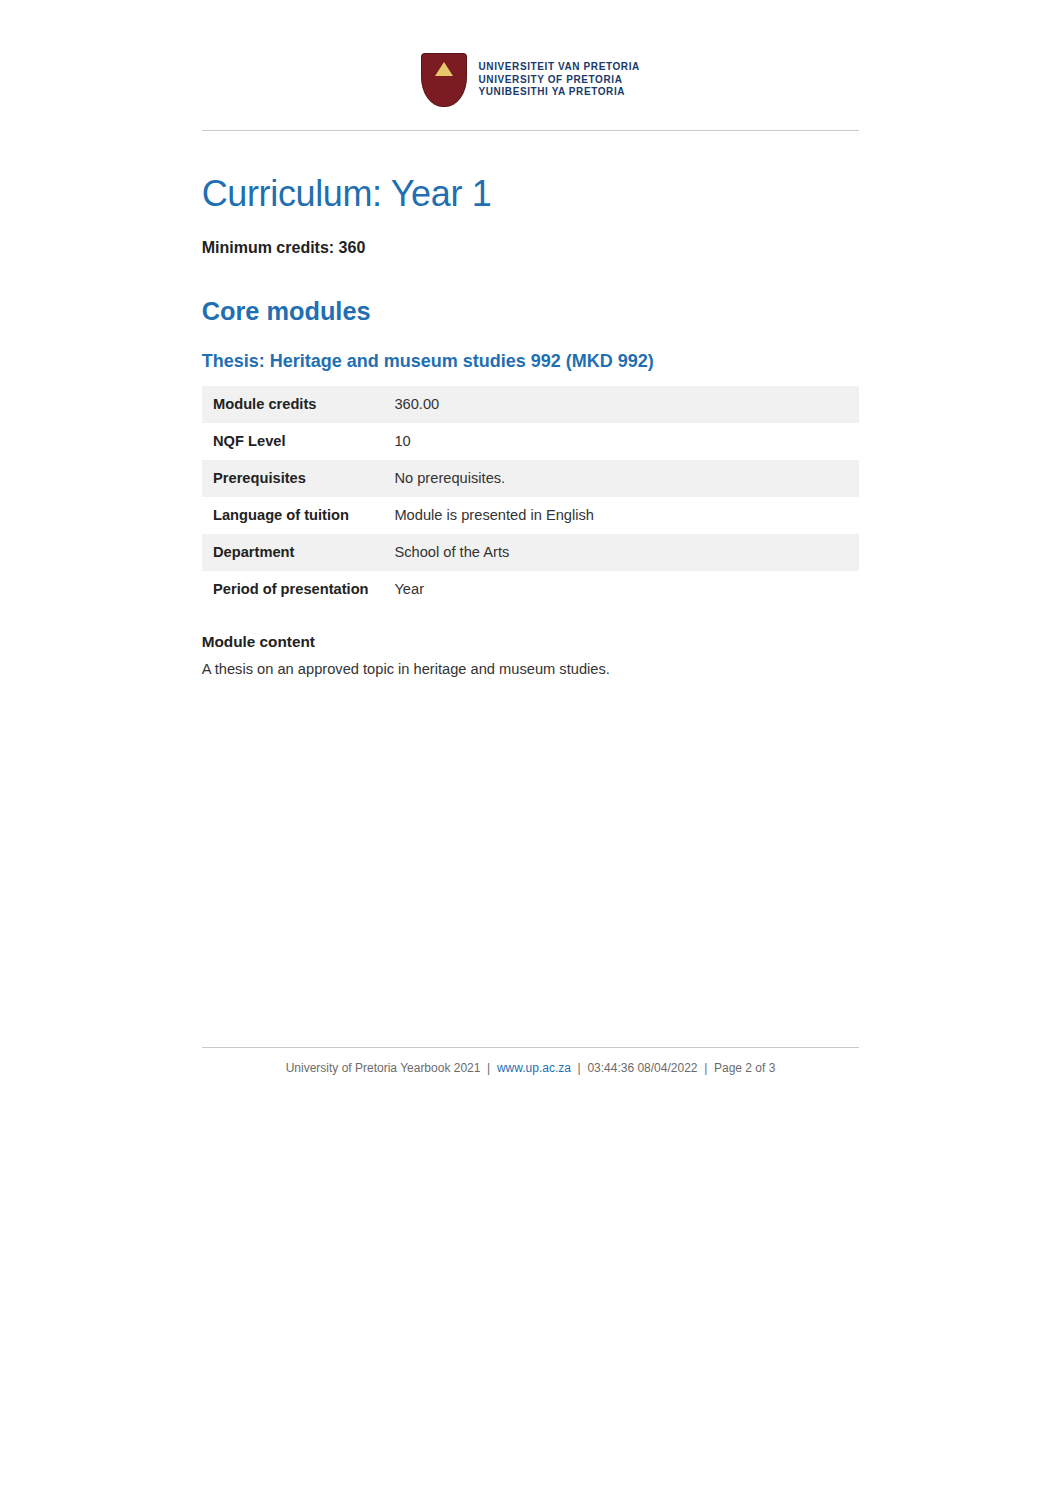UNIVERSITEIT VAN PRETORIA UNIVERSITY OF PRETORIA YUNIBESITHI YA PRETORIA
Curriculum: Year 1
Minimum credits: 360
Core modules
Thesis: Heritage and museum studies 992 (MKD 992)
| Module credits | 360.00 |
| NQF Level | 10 |
| Prerequisites | No prerequisites. |
| Language of tuition | Module is presented in English |
| Department | School of the Arts |
| Period of presentation | Year |
Module content
A thesis on an approved topic in heritage and museum studies.
University of Pretoria Yearbook 2021 | www.up.ac.za | 03:44:36 08/04/2022 | Page 2 of 3